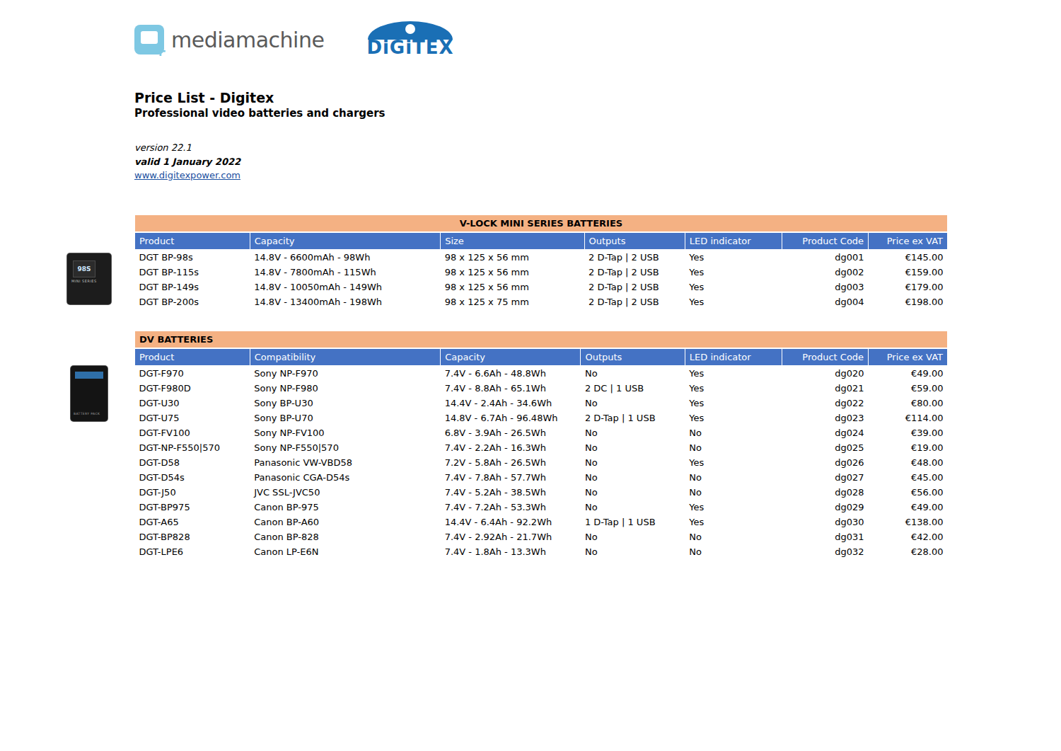mediamachine
DiGiTEX
Price List - Digitex
Professional video batteries and chargers
version 22.1
valid 1 January 2022
www.digitexpower.com
V-LOCK MINI SERIES BATTERIES
| Product | Capacity | Size | Outputs | LED indicator | Product Code | Price ex VAT |
| --- | --- | --- | --- | --- | --- | --- |
| DGT BP-98s | 14.8V - 6600mAh - 98Wh | 98 x 125 x 56 mm | 2 D-Tap / 2 USB | Yes | dg001 | €145.00 |
| DGT BP-115s | 14.8V - 7800mAh - 115Wh | 98 x 125 x 56 mm | 2 D-Tap / 2 USB | Yes | dg002 | €159.00 |
| DGT BP-149s | 14.8V - 10050mAh - 149Wh | 98 x 125 x 56 mm | 2 D-Tap / 2 USB | Yes | dg003 | €179.00 |
| DGT BP-200s | 14.8V - 13400mAh - 198Wh | 98 x 125 x 75 mm | 2 D-Tap / 2 USB | Yes | dg004 | €198.00 |
DV BATTERIES
| Product | Compatibility | Capacity | Outputs | LED indicator | Product Code | Price ex VAT |
| --- | --- | --- | --- | --- | --- | --- |
| DGT-F970 | Sony NP-F970 | 7.4V - 6.6Ah - 48.8Wh | No | Yes | dg020 | €49.00 |
| DGT-F980D | Sony NP-F980 | 7.4V - 8.8Ah - 65.1Wh | 2 DC / 1 USB | Yes | dg021 | €59.00 |
| DGT-U30 | Sony BP-U30 | 14.4V - 2.4Ah - 34.6Wh | No | Yes | dg022 | €80.00 |
| DGT-U75 | Sony BP-U70 | 14.8V - 6.7Ah - 96.48Wh | 2 D-Tap / 1 USB | Yes | dg023 | €114.00 |
| DGT-FV100 | Sony NP-FV100 | 6.8V - 3.9Ah - 26.5Wh | No | No | dg024 | €39.00 |
| DGT-NP-F550/570 | Sony NP-F550/570 | 7.4V - 2.2Ah - 16.3Wh | No | No | dg025 | €19.00 |
| DGT-D58 | Panasonic VW-VBD58 | 7.2V - 5.8Ah - 26.5Wh | No | Yes | dg026 | €48.00 |
| DGT-D54s | Panasonic CGA-D54s | 7.4V - 7.8Ah - 57.7Wh | No | No | dg027 | €45.00 |
| DGT-J50 | JVC SSL-JVC50 | 7.4V - 5.2Ah - 38.5Wh | No | No | dg028 | €56.00 |
| DGT-BP975 | Canon BP-975 | 7.4V - 7.2Ah - 53.3Wh | No | Yes | dg029 | €49.00 |
| DGT-A65 | Canon BP-A60 | 14.4V - 6.4Ah - 92.2Wh | 1 D-Tap / 1 USB | Yes | dg030 | €138.00 |
| DGT-BP828 | Canon BP-828 | 7.4V - 2.92Ah - 21.7Wh | No | No | dg031 | €42.00 |
| DGT-LPE6 | Canon LP-E6N | 7.4V - 1.8Ah - 13.3Wh | No | No | dg032 | €28.00 |